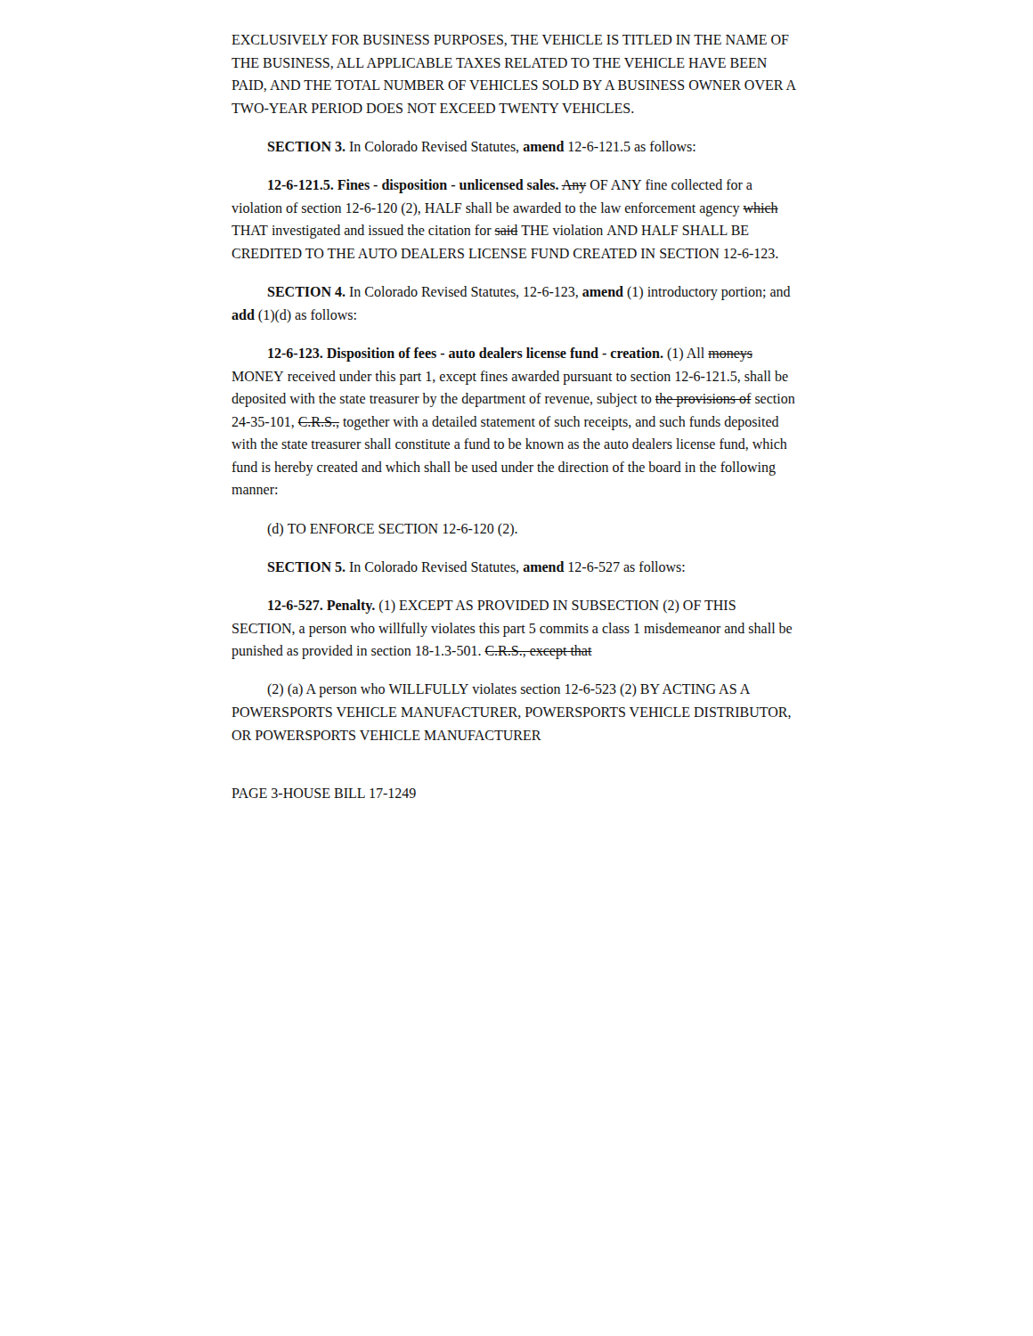EXCLUSIVELY FOR BUSINESS PURPOSES, THE VEHICLE IS TITLED IN THE NAME OF THE BUSINESS, ALL APPLICABLE TAXES RELATED TO THE VEHICLE HAVE BEEN PAID, AND THE TOTAL NUMBER OF VEHICLES SOLD BY A BUSINESS OWNER OVER A TWO-YEAR PERIOD DOES NOT EXCEED TWENTY VEHICLES.
SECTION 3. In Colorado Revised Statutes, amend 12-6-121.5 as follows:
12-6-121.5. Fines - disposition - unlicensed sales. Any OF ANY fine collected for a violation of section 12-6-120 (2), HALF shall be awarded to the law enforcement agency which THAT investigated and issued the citation for said THE violation AND HALF SHALL BE CREDITED TO THE AUTO DEALERS LICENSE FUND CREATED IN SECTION 12-6-123.
SECTION 4. In Colorado Revised Statutes, 12-6-123, amend (1) introductory portion; and add (1)(d) as follows:
12-6-123. Disposition of fees - auto dealers license fund - creation. (1) All moneys MONEY received under this part 1, except fines awarded pursuant to section 12-6-121.5, shall be deposited with the state treasurer by the department of revenue, subject to the provisions of section 24-35-101, C.R.S., together with a detailed statement of such receipts, and such funds deposited with the state treasurer shall constitute a fund to be known as the auto dealers license fund, which fund is hereby created and which shall be used under the direction of the board in the following manner:
(d) TO ENFORCE SECTION 12-6-120 (2).
SECTION 5. In Colorado Revised Statutes, amend 12-6-527 as follows:
12-6-527. Penalty. (1) EXCEPT AS PROVIDED IN SUBSECTION (2) OF THIS SECTION, a person who willfully violates this part 5 commits a class 1 misdemeanor and shall be punished as provided in section 18-1.3-501. C.R.S., except that
(2) (a) A person who WILLFULLY violates section 12-6-523 (2) BY ACTING AS A POWERSPORTS VEHICLE MANUFACTURER, POWERSPORTS VEHICLE DISTRIBUTOR, OR POWERSPORTS VEHICLE MANUFACTURER
PAGE 3-HOUSE BILL 17-1249